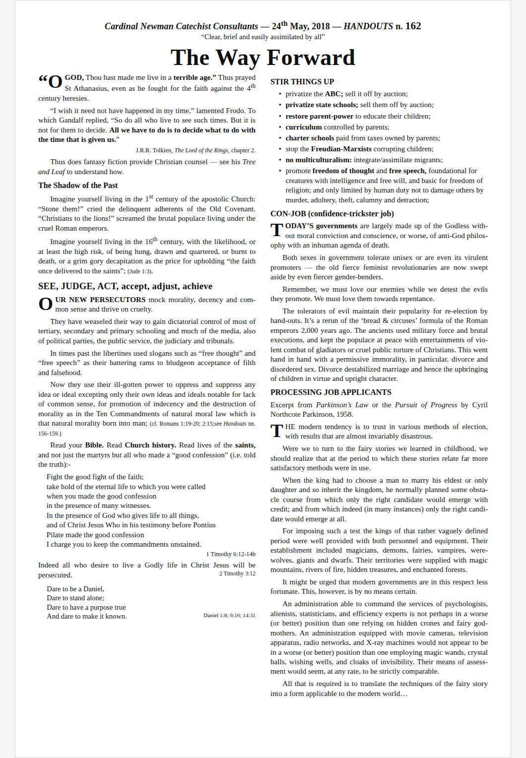Cardinal Newman Catechist Consultants — 24th May, 2018 — HANDOUTS n. 162
“Clear, brief and easily assimilated by all”
The Way Forward
“O GOD, Thou hast made me live in a terrible age.” Thus prayed St Athanasius, even as he fought for the faith against the 4th century heresies.
“I wish it need not have happened in my time,” lamented Frodo. To which Gandalf replied, “So do all who live to see such times. But it is not for them to decide. All we have to do is to decide what to do with the time that is given us.”
J.R.R. Tolkien, The Lord of the Rings, chapter 2.
Thus does fantasy fiction provide Christian counsel — see his Tree and Leaf to understand how.
The Shadow of the Past
Imagine yourself living in the 1st century of the apostolic Church: “Stone them!” cried the delinquent adherents of the Old Covenant. “Christians to the lions!” screamed the brutal populace living under the cruel Roman emperors.
Imagine yourself living in the 16th century, with the likelihood, or at least the high risk, of being hung, drawn and quartered, or burnt to death, or a grim gory decapitation as the price for upholding “the faith once delivered to the saints”; (Jude 1:3).
SEE, JUDGE, ACT, accept, adjust, achieve
OUR NEW PERSECUTORS mock morality, decency and common sense and thrive on cruelty.
They have weaseled their way to gain dictatorial control of most of tertiary, secondary and primary schooling and much of the media, also of political parties, the public service, the judiciary and tribunals.
In times past the libertines used slogans such as “free thought” and “free speech” as their battering rams to bludgeon acceptance of filth and falsehood.
Now they use their ill-gotten power to oppress and suppress any idea or ideal excepting only their own ideas and ideals notable for lack of common sense, for promotion of indecency and the destruction of morality as in the Ten Commandments of natural moral law which is that natural morality born into man; (cf. Romans 1:19-20; 2:15;see Handouts nn. 156-159.)
Read your Bible. Read Church history. Read lives of the saints, and not just the martyrs but all who made a “good confession” (i.e. told the truth):-
Fight the good fight of the faith;
take hold of the eternal life to which you were called
when you made the good confession
in the presence of many witnesses.
In the presence of God who gives life to all things,
and of Christ Jesus Who in his testimony before Pontius
Pilate made the good confession
I charge you to keep the commandments unstained.
1 Timothy 6:12-14b
Indeed all who desire to live a Godly life in Christ Jesus will be persecuted. 2 Timothy 3:12
Dare to be a Daniel,
Dare to stand alone;
Dare to have a purpose true
And dare to make it known. Daniel 1:8; 6:16; 14:31
STIR THINGS UP
privatize the ABC; sell it off by auction;
privatize state schools; sell them off by auction;
restore parent-power to educate their children;
curriculum controlled by parents;
charter schools paid from taxes owned by parents;
stop the Freudian-Marxists corrupting children;
no multiculturalism: integrate/assimilate migrants;
promote freedom of thought and free speech, foundational for creatures with intelligence and free will, and basic for freedom of religion; and only limited by human duty not to damage others by murder, adultery, theft, calumny and detraction;
CON-JOB (confidence-trickster job)
TODAY’S governments are largely made up of the Godless without moral conviction and conscience, or worse, of anti-God philosophy with an inhuman agenda of death.
Both sexes in government tolerate unisex or are even its virulent promoters — the old fierce feminist revolutionaries are now swept aside by even fiercer gender-benders.
Remember, we must love our enemies while we detest the evils they promote. We must love them towards repentance.
The tolerators of evil maintain their popularity for re-election by hand-outs. It’s a rerun of the ‘bread & circuses’ formula of the Roman emperors 2,000 years ago. The ancients used military force and brutal executions, and kept the populace at peace with entertainments of violent combat of gladiators or cruel public torture of Christians. This went hand in hand with a permissive immorality, in particular, divorce and disordered sex. Divorce destabilized marriage and hence the upbringing of children in virtue and upright character.
PROCESSING JOB APPLICANTS
Excerpt from Parkinson’s Law or the Pursuit of Progress by Cyril Northcote Parkinson, 1958.
THE modern tendency is to trust in various methods of election, with results that are almost invariably disastrous.
Were we to turn to the fairy stories we learned in childhood, we should realize that at the period to which these stories relate far more satisfactory methods were in use.
When the king had to choose a man to marry his eldest or only daughter and so inherit the kingdom, he normally planned some obstacle course from which only the right candidate would emerge with credit; and from which indeed (in many instances) only the right candidate would emerge at all.
For imposing such a test the kings of that rather vaguely defined period were well provided with both personnel and equipment. Their establishment included magicians, demons, fairies, vampires, werewolves, giants and dwarfs. Their territories were supplied with magic mountains, rivers of fire, hidden treasures, and enchanted forests.
It might be urged that modern governments are in this respect less fortunate. This, however, is by no means certain.
An administration able to command the services of psychologists, alienists, statisticians, and efficiency experts is not perhaps in a worse (or better) position than one relying on hidden crones and fairy godmothers. An administration equipped with movie cameras, television apparatus, radio networks, and X-ray machines would not appear to be in a worse (or better) position than one employing magic wands, crystal balls, wishing wells, and cloaks of invisibility. Their means of assessment would seem, at any rate, to be strictly comparable.
All that is required is to translate the techniques of the fairy story into a form applicable to the modern world…